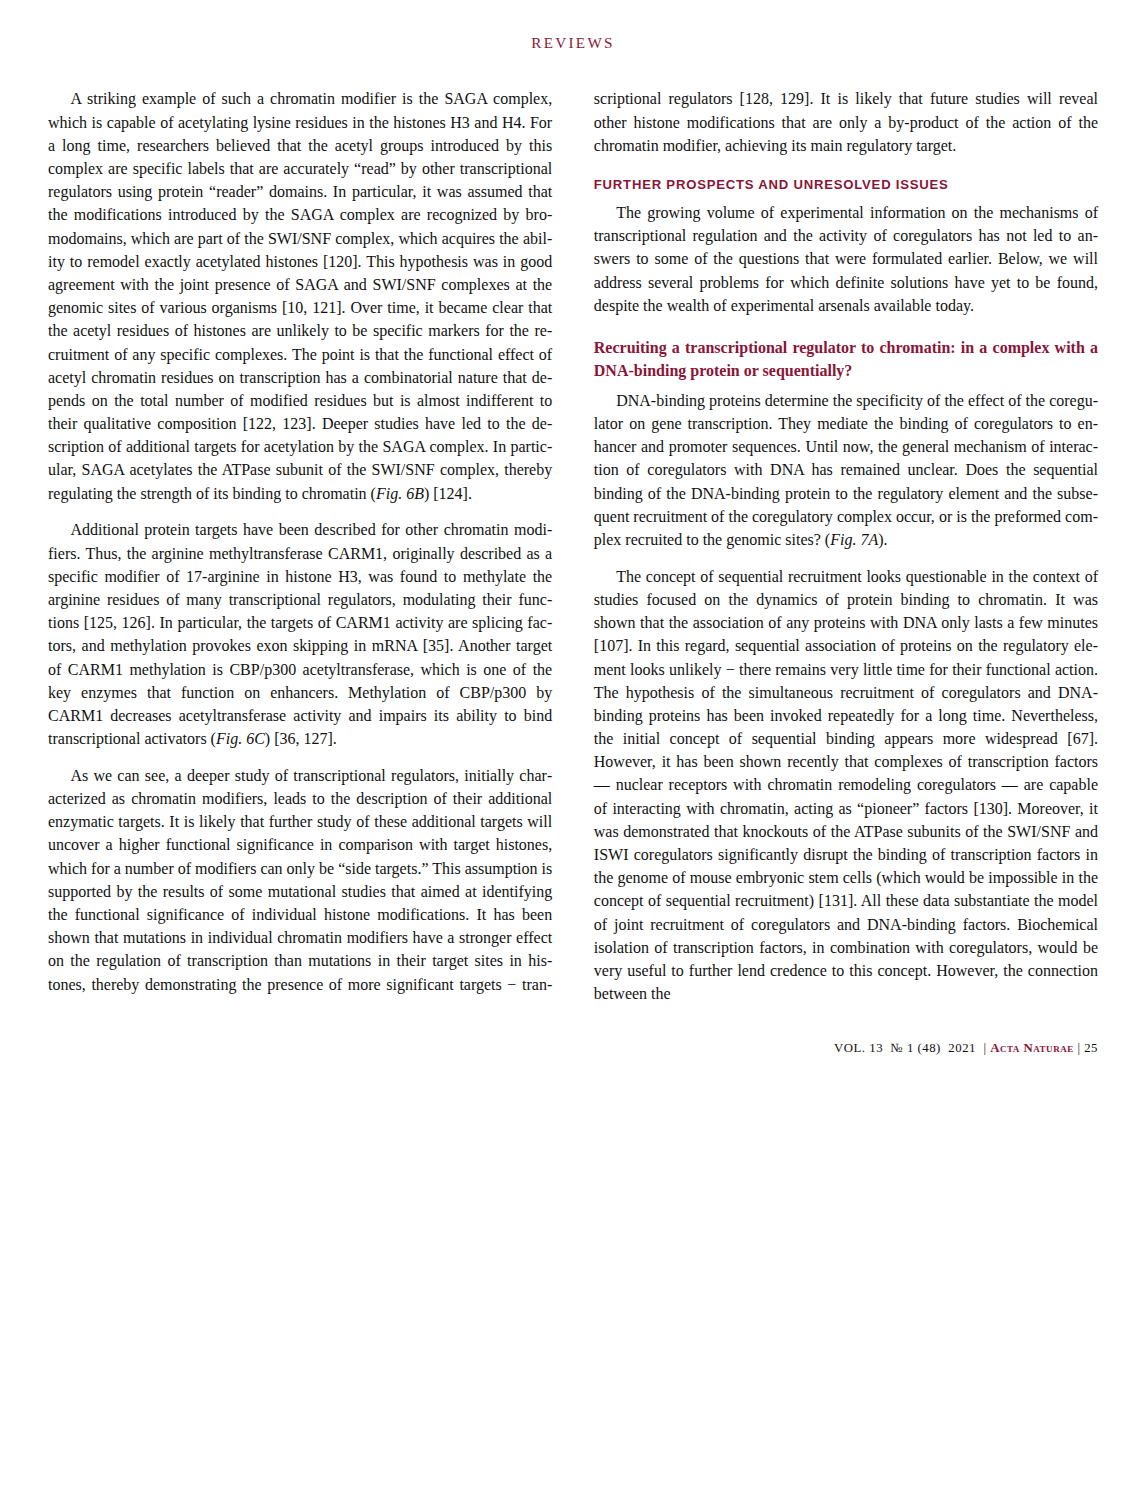REVIEWS
A striking example of such a chromatin modifier is the SAGA complex, which is capable of acetylating lysine residues in the histones H3 and H4. For a long time, researchers believed that the acetyl groups introduced by this complex are specific labels that are accurately “read” by other transcriptional regulators using protein “reader” domains. In particular, it was assumed that the modifications introduced by the SAGA complex are recognized by bromodomains, which are part of the SWI/SNF complex, which acquires the ability to remodel exactly acetylated histones [120]. This hypothesis was in good agreement with the joint presence of SAGA and SWI/SNF complexes at the genomic sites of various organisms [10, 121]. Over time, it became clear that the acetyl residues of histones are unlikely to be specific markers for the recruitment of any specific complexes. The point is that the functional effect of acetyl chromatin residues on transcription has a combinatorial nature that depends on the total number of modified residues but is almost indifferent to their qualitative composition [122, 123]. Deeper studies have led to the description of additional targets for acetylation by the SAGA complex. In particular, SAGA acetylates the ATPase subunit of the SWI/SNF complex, thereby regulating the strength of its binding to chromatin (Fig. 6B) [124].
Additional protein targets have been described for other chromatin modifiers. Thus, the arginine methyltransferase CARM1, originally described as a specific modifier of 17-arginine in histone H3, was found to methylate the arginine residues of many transcriptional regulators, modulating their functions [125, 126]. In particular, the targets of CARM1 activity are splicing factors, and methylation provokes exon skipping in mRNA [35]. Another target of CARM1 methylation is CBP/p300 acetyltransferase, which is one of the key enzymes that function on enhancers. Methylation of CBP/p300 by CARM1 decreases acetyltransferase activity and impairs its ability to bind transcriptional activators (Fig. 6C) [36, 127].
As we can see, a deeper study of transcriptional regulators, initially characterized as chromatin modifiers, leads to the description of their additional enzymatic targets. It is likely that further study of these additional targets will uncover a higher functional significance in comparison with target histones, which for a number of modifiers can only be “side targets.” This assumption is supported by the results of some mutational studies that aimed at identifying the functional significance of individual histone modifications. It has been shown that mutations in individual chromatin modifiers have a stronger effect on the regulation of transcription than mutations in their target sites in histones, thereby demonstrating the presence of more significant targets − transcriptional regulators [128, 129]. It is likely that future studies will reveal other histone modifications that are only a by-product of the action of the chromatin modifier, achieving its main regulatory target.
Further prospects and unresolved issues
The growing volume of experimental information on the mechanisms of transcriptional regulation and the activity of coregulators has not led to answers to some of the questions that were formulated earlier. Below, we will address several problems for which definite solutions have yet to be found, despite the wealth of experimental arsenals available today.
Recruiting a transcriptional regulator to chromatin: in a complex with a DNA-binding protein or sequentially?
DNA-binding proteins determine the specificity of the effect of the coregulator on gene transcription. They mediate the binding of coregulators to enhancer and promoter sequences. Until now, the general mechanism of interaction of coregulators with DNA has remained unclear. Does the sequential binding of the DNA-binding protein to the regulatory element and the subsequent recruitment of the coregulatory complex occur, or is the preformed complex recruited to the genomic sites? (Fig. 7A).
The concept of sequential recruitment looks questionable in the context of studies focused on the dynamics of protein binding to chromatin. It was shown that the association of any proteins with DNA only lasts a few minutes [107]. In this regard, sequential association of proteins on the regulatory element looks unlikely − there remains very little time for their functional action. The hypothesis of the simultaneous recruitment of coregulators and DNA-binding proteins has been invoked repeatedly for a long time. Nevertheless, the initial concept of sequential binding appears more widespread [67]. However, it has been shown recently that complexes of transcription factors — nuclear receptors with chromatin remodeling coregulators — are capable of interacting with chromatin, acting as “pioneer” factors [130]. Moreover, it was demonstrated that knockouts of the ATPase subunits of the SWI/SNF and ISWI coregulators significantly disrupt the binding of transcription factors in the genome of mouse embryonic stem cells (which would be impossible in the concept of sequential recruitment) [131]. All these data substantiate the model of joint recruitment of coregulators and DNA-binding factors. Biochemical isolation of transcription factors, in combination with coregulators, would be very useful to further lend credence to this concept. However, the connection between the
VOL. 13 № 1 (48) 2021 | Acta Naturae | 25